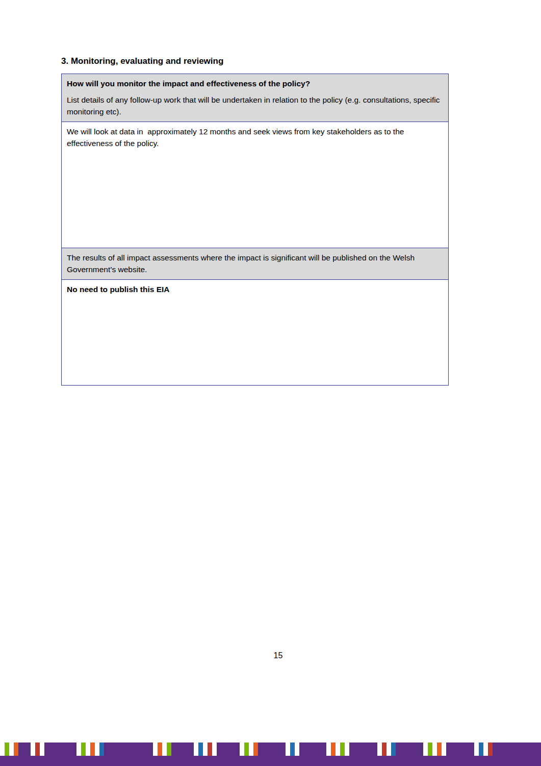3. Monitoring, evaluating and reviewing
| How will you monitor the impact and effectiveness of the policy? List details of any follow-up work that will be undertaken in relation to the policy (e.g. consultations, specific monitoring etc). |
| We will look at data in approximately 12 months and seek views from key stakeholders as to the effectiveness of the policy. |
| The results of all impact assessments where the impact is significant will be published on the Welsh Government’s website. |
| No need to publish this EIA |
15